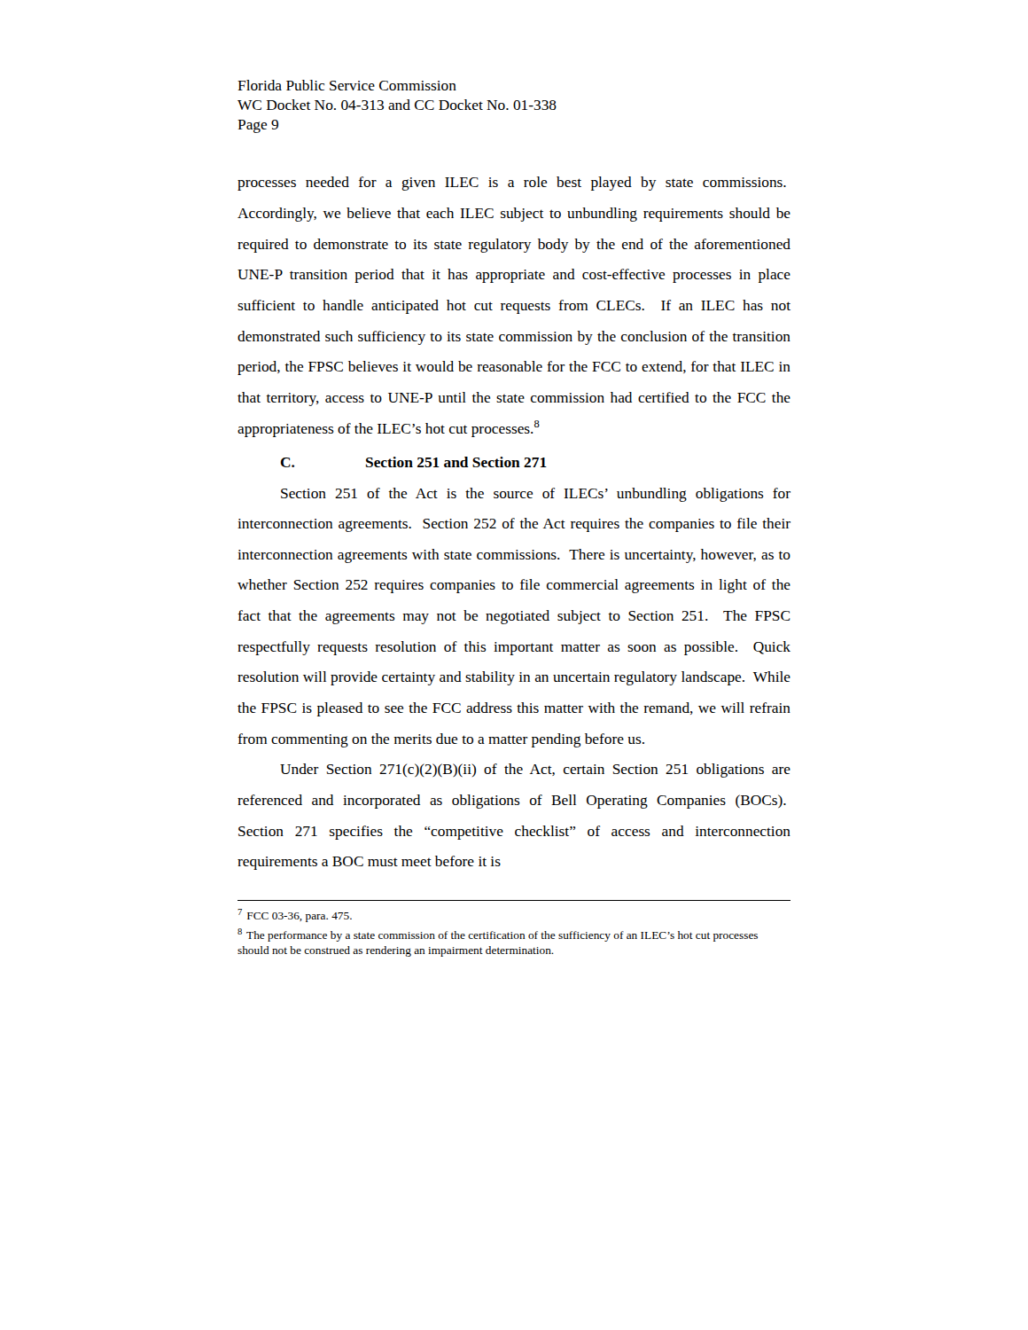Florida Public Service Commission
WC Docket No. 04-313 and CC Docket No. 01-338
Page 9
processes needed for a given ILEC is a role best played by state commissions. Accordingly, we believe that each ILEC subject to unbundling requirements should be required to demonstrate to its state regulatory body by the end of the aforementioned UNE-P transition period that it has appropriate and cost-effective processes in place sufficient to handle anticipated hot cut requests from CLECs. If an ILEC has not demonstrated such sufficiency to its state commission by the conclusion of the transition period, the FPSC believes it would be reasonable for the FCC to extend, for that ILEC in that territory, access to UNE-P until the state commission had certified to the FCC the appropriateness of the ILEC’s hot cut processes.8
C. Section 251 and Section 271
Section 251 of the Act is the source of ILECs’ unbundling obligations for interconnection agreements. Section 252 of the Act requires the companies to file their interconnection agreements with state commissions. There is uncertainty, however, as to whether Section 252 requires companies to file commercial agreements in light of the fact that the agreements may not be negotiated subject to Section 251. The FPSC respectfully requests resolution of this important matter as soon as possible. Quick resolution will provide certainty and stability in an uncertain regulatory landscape. While the FPSC is pleased to see the FCC address this matter with the remand, we will refrain from commenting on the merits due to a matter pending before us.
Under Section 271(c)(2)(B)(ii) of the Act, certain Section 251 obligations are referenced and incorporated as obligations of Bell Operating Companies (BOCs). Section 271 specifies the “competitive checklist” of access and interconnection requirements a BOC must meet before it is
7 FCC 03-36, para. 475.
8 The performance by a state commission of the certification of the sufficiency of an ILEC’s hot cut processes should not be construed as rendering an impairment determination.